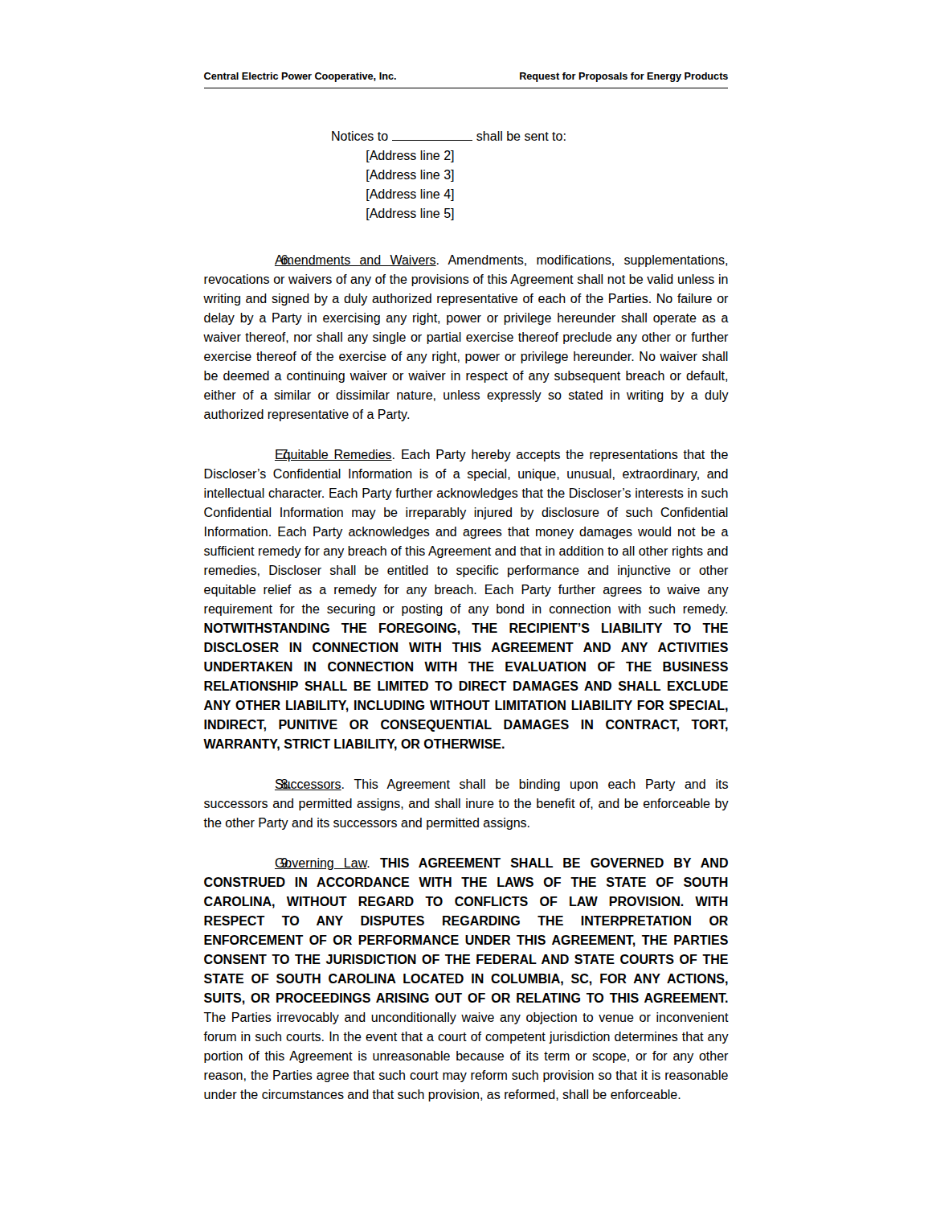Central Electric Power Cooperative, Inc.
Request for Proposals for Energy Products
Notices to shall be sent to:
[Address line 2]
[Address line 3]
[Address line 4]
[Address line 5]
6. Amendments and Waivers. Amendments, modifications, supplementations, revocations or waivers of any of the provisions of this Agreement shall not be valid unless in writing and signed by a duly authorized representative of each of the Parties. No failure or delay by a Party in exercising any right, power or privilege hereunder shall operate as a waiver thereof, nor shall any single or partial exercise thereof preclude any other or further exercise thereof of the exercise of any right, power or privilege hereunder. No waiver shall be deemed a continuing waiver or waiver in respect of any subsequent breach or default, either of a similar or dissimilar nature, unless expressly so stated in writing by a duly authorized representative of a Party.
7. Equitable Remedies. Each Party hereby accepts the representations that the Discloser’s Confidential Information is of a special, unique, unusual, extraordinary, and intellectual character. Each Party further acknowledges that the Discloser’s interests in such Confidential Information may be irreparably injured by disclosure of such Confidential Information. Each Party acknowledges and agrees that money damages would not be a sufficient remedy for any breach of this Agreement and that in addition to all other rights and remedies, Discloser shall be entitled to specific performance and injunctive or other equitable relief as a remedy for any breach. Each Party further agrees to waive any requirement for the securing or posting of any bond in connection with such remedy. NOTWITHSTANDING THE FOREGOING, THE RECIPIENT’S LIABILITY TO THE DISCLOSER IN CONNECTION WITH THIS AGREEMENT AND ANY ACTIVITIES UNDERTAKEN IN CONNECTION WITH THE EVALUATION OF THE BUSINESS RELATIONSHIP SHALL BE LIMITED TO DIRECT DAMAGES AND SHALL EXCLUDE ANY OTHER LIABILITY, INCLUDING WITHOUT LIMITATION LIABILITY FOR SPECIAL, INDIRECT, PUNITIVE OR CONSEQUENTIAL DAMAGES IN CONTRACT, TORT, WARRANTY, STRICT LIABILITY, OR OTHERWISE.
8. Successors. This Agreement shall be binding upon each Party and its successors and permitted assigns, and shall inure to the benefit of, and be enforceable by the other Party and its successors and permitted assigns.
9. Governing Law. THIS AGREEMENT SHALL BE GOVERNED BY AND CONSTRUED IN ACCORDANCE WITH THE LAWS OF THE STATE OF SOUTH CAROLINA, WITHOUT REGARD TO CONFLICTS OF LAW PROVISION. WITH RESPECT TO ANY DISPUTES REGARDING THE INTERPRETATION OR ENFORCEMENT OF OR PERFORMANCE UNDER THIS AGREEMENT, THE PARTIES CONSENT TO THE JURISDICTION OF THE FEDERAL AND STATE COURTS OF THE STATE OF SOUTH CAROLINA LOCATED IN COLUMBIA, SC, FOR ANY ACTIONS, SUITS, OR PROCEEDINGS ARISING OUT OF OR RELATING TO THIS AGREEMENT. The Parties irrevocably and unconditionally waive any objection to venue or inconvenient forum in such courts. In the event that a court of competent jurisdiction determines that any portion of this Agreement is unreasonable because of its term or scope, or for any other reason, the Parties agree that such court may reform such provision so that it is reasonable under the circumstances and that such provision, as reformed, shall be enforceable.